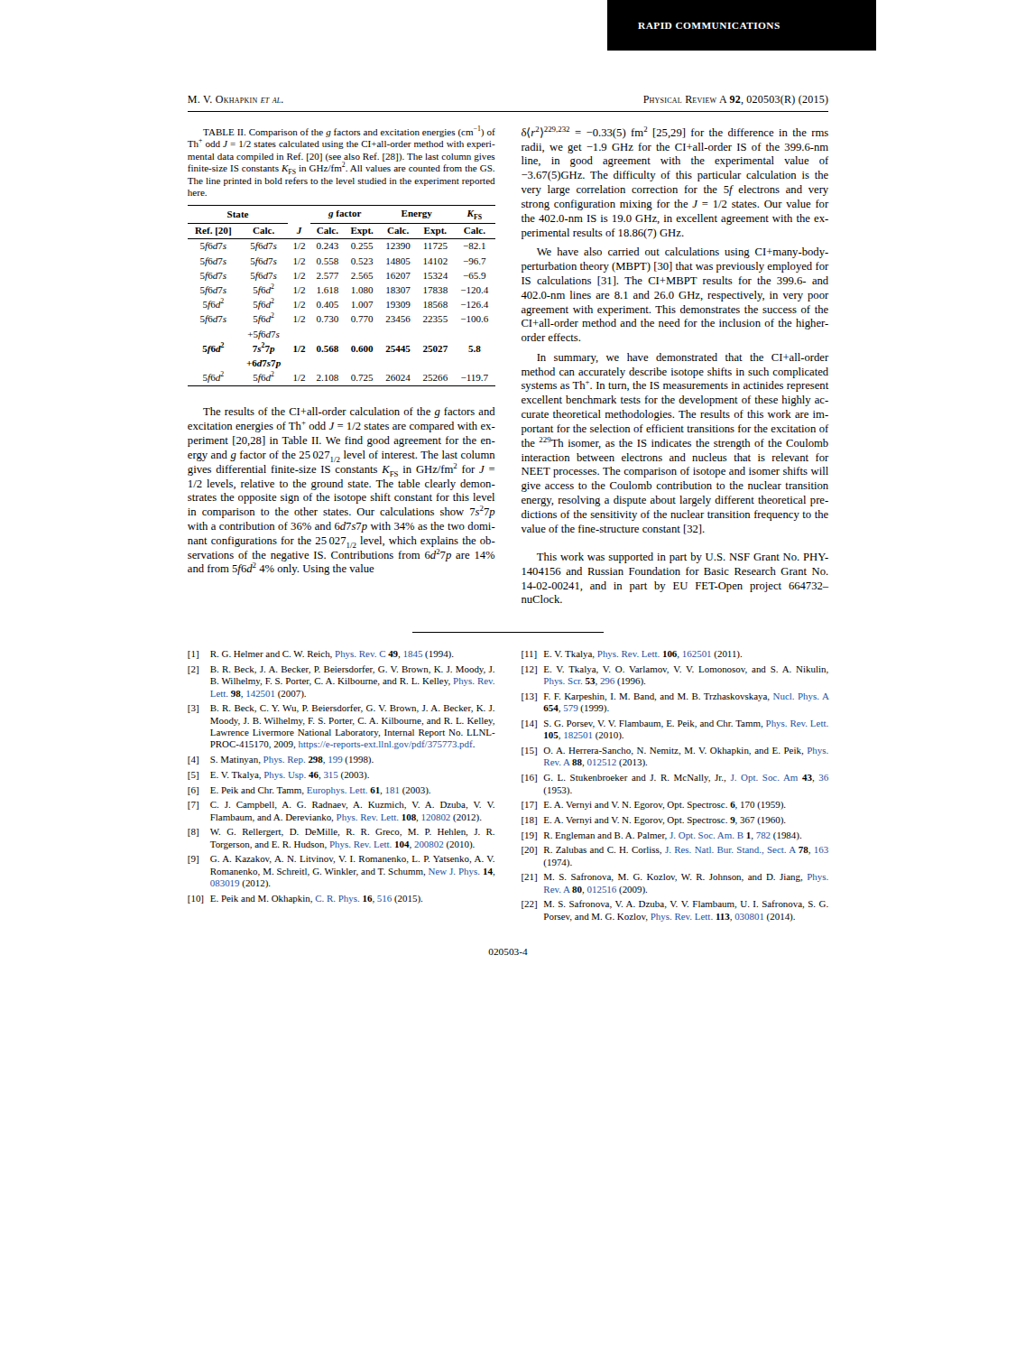RAPID COMMUNICATIONS
M. V. Okhapkin et al.
Physical Review A 92, 020503(R) (2015)
TABLE II. Comparison of the g factors and excitation energies (cm−1) of Th+ odd J = 1/2 states calculated using the CI+all-order method with experimental data compiled in Ref. [20] (see also Ref. [28]). The last column gives finite-size IS constants KFS in GHz/fm2. All values are counted from the GS. The line printed in bold refers to the level studied in the experiment reported here.
| State | | g factor | Energy | K FS |
| --- | --- | --- | --- | --- |
| Ref. [20] | Calc. | J | Calc. | Expt. | Calc. | Expt. | Calc. |
| 5 f 6 d 7 s | 5 f 6 d 7 s | 1/2 | 0.243 | 0.255 | 12390 | 11725 | −82.1 |
| 5 f 6 d 7 s | 5 f 6 d 7 s | 1/2 | 0.558 | 0.523 | 14805 | 14102 | −96.7 |
| 5 f 6 d 7 s | 5 f 6 d 7 s | 1/2 | 2.577 | 2.565 | 16207 | 15324 | −65.9 |
| 5 f 6 d 7 s | 5 f 6 d 2 | 1/2 | 1.618 | 1.080 | 18307 | 17838 | −120.4 |
| 5 f 6 d 2 | 5 f 6 d 2 | 1/2 | 0.405 | 1.007 | 19309 | 18568 | −126.4 |
| 5 f 6 d 7 s | 5 f 6 d 2 | 1/2 | 0.730 | 0.770 | 23456 | 22355 | −100.6 |
| | +5 f 6 d 7 s | | | | | | |
| 5 f 6 d 2 | 7 s 2 7 p | 1/2 | 0.568 | 0.600 | 25445 | 25027 | 5.8 |
| | +6 d 7 s 7 p | | | | | | |
| 5 f 6 d 2 | 5 f 6 d 2 | 1/2 | 2.108 | 0.725 | 26024 | 25266 | −119.7 |
The results of the CI+all-order calculation of the g factors and excitation energies of Th+ odd J = 1/2 states are compared with experiment [20,28] in Table II. We find good agreement for the energy and g factor of the 25 0271/2 level of interest. The last column gives differential finite-size IS constants KFS in GHz/fm2 for J = 1/2 levels, relative to the ground state. The table clearly demonstrates the opposite sign of the isotope shift constant for this level in comparison to the other states. Our calculations show 7s27p with a contribution of 36% and 6d7s7p with 34% as the two dominant configurations for the 25 0271/2 level, which explains the observations of the negative IS. Contributions from 6d27p are 14% and from 5f6d2 4% only. Using the value
δ⟨r2⟩229,232 = −0.33(5) fm2 [25,29] for the difference in the rms radii, we get −1.9 GHz for the CI+all-order IS of the 399.6-nm line, in good agreement with the experimental value of −3.67(5)GHz. The difficulty of this particular calculation is the very large correlation correction for the 5f electrons and very strong configuration mixing for the J = 1/2 states. Our value for the 402.0-nm IS is 19.0 GHz, in excellent agreement with the experimental results of 18.86(7) GHz.
We have also carried out calculations using CI+many-body-perturbation theory (MBPT) [30] that was previously employed for IS calculations [31]. The CI+MBPT results for the 399.6- and 402.0-nm lines are 8.1 and 26.0 GHz, respectively, in very poor agreement with experiment. This demonstrates the success of the CI+all-order method and the need for the inclusion of the higher-order effects.
In summary, we have demonstrated that the CI+all-order method can accurately describe isotope shifts in such complicated systems as Th+. In turn, the IS measurements in actinides represent excellent benchmark tests for the development of these highly accurate theoretical methodologies. The results of this work are important for the selection of efficient transitions for the excitation of the 229Th isomer, as the IS indicates the strength of the Coulomb interaction between electrons and nucleus that is relevant for NEET processes. The comparison of isotope and isomer shifts will give access to the Coulomb contribution to the nuclear transition energy, resolving a dispute about largely different theoretical predictions of the sensitivity of the nuclear transition frequency to the value of the fine-structure constant [32].
This work was supported in part by U.S. NSF Grant No. PHY-1404156 and Russian Foundation for Basic Research Grant No. 14-02-00241, and in part by EU FET-Open project 664732–nuClock.
[1] R. G. Helmer and C. W. Reich, Phys. Rev. C 49, 1845 (1994).
[2] B. R. Beck, J. A. Becker, P. Beiersdorfer, G. V. Brown, K. J. Moody, J. B. Wilhelmy, F. S. Porter, C. A. Kilbourne, and R. L. Kelley, Phys. Rev. Lett. 98, 142501 (2007).
[3] B. R. Beck, C. Y. Wu, P. Beiersdorfer, G. V. Brown, J. A. Becker, K. J. Moody, J. B. Wilhelmy, F. S. Porter, C. A. Kilbourne, and R. L. Kelley, Lawrence Livermore National Laboratory, Internal Report No. LLNL-PROC-415170, 2009, https://e-reports-ext.llnl.gov/pdf/375773.pdf.
[4] S. Matinyan, Phys. Rep. 298, 199 (1998).
[5] E. V. Tkalya, Phys. Usp. 46, 315 (2003).
[6] E. Peik and Chr. Tamm, Europhys. Lett. 61, 181 (2003).
[7] C. J. Campbell, A. G. Radnaev, A. Kuzmich, V. A. Dzuba, V. V. Flambaum, and A. Derevianko, Phys. Rev. Lett. 108, 120802 (2012).
[8] W. G. Rellergert, D. DeMille, R. R. Greco, M. P. Hehlen, J. R. Torgerson, and E. R. Hudson, Phys. Rev. Lett. 104, 200802 (2010).
[9] G. A. Kazakov, A. N. Litvinov, V. I. Romanenko, L. P. Yatsenko, A. V. Romanenko, M. Schreitl, G. Winkler, and T. Schumm, New J. Phys. 14, 083019 (2012).
[10] E. Peik and M. Okhapkin, C. R. Phys. 16, 516 (2015).
[11] E. V. Tkalya, Phys. Rev. Lett. 106, 162501 (2011).
[12] E. V. Tkalya, V. O. Varlamov, V. V. Lomonosov, and S. A. Nikulin, Phys. Scr. 53, 296 (1996).
[13] F. F. Karpeshin, I. M. Band, and M. B. Trzhaskovskaya, Nucl. Phys. A 654, 579 (1999).
[14] S. G. Porsev, V. V. Flambaum, E. Peik, and Chr. Tamm, Phys. Rev. Lett. 105, 182501 (2010).
[15] O. A. Herrera-Sancho, N. Nemitz, M. V. Okhapkin, and E. Peik, Phys. Rev. A 88, 012512 (2013).
[16] G. L. Stukenbroeker and J. R. McNally, Jr., J. Opt. Soc. Am 43, 36 (1953).
[17] E. A. Vernyi and V. N. Egorov, Opt. Spectrosc. 6, 170 (1959).
[18] E. A. Vernyi and V. N. Egorov, Opt. Spectrosc. 9, 367 (1960).
[19] R. Engleman and B. A. Palmer, J. Opt. Soc. Am. B 1, 782 (1984).
[20] R. Zalubas and C. H. Corliss, J. Res. Natl. Bur. Stand., Sect. A 78, 163 (1974).
[21] M. S. Safronova, M. G. Kozlov, W. R. Johnson, and D. Jiang, Phys. Rev. A 80, 012516 (2009).
[22] M. S. Safronova, V. A. Dzuba, V. V. Flambaum, U. I. Safronova, S. G. Porsev, and M. G. Kozlov, Phys. Rev. Lett. 113, 030801 (2014).
020503-4